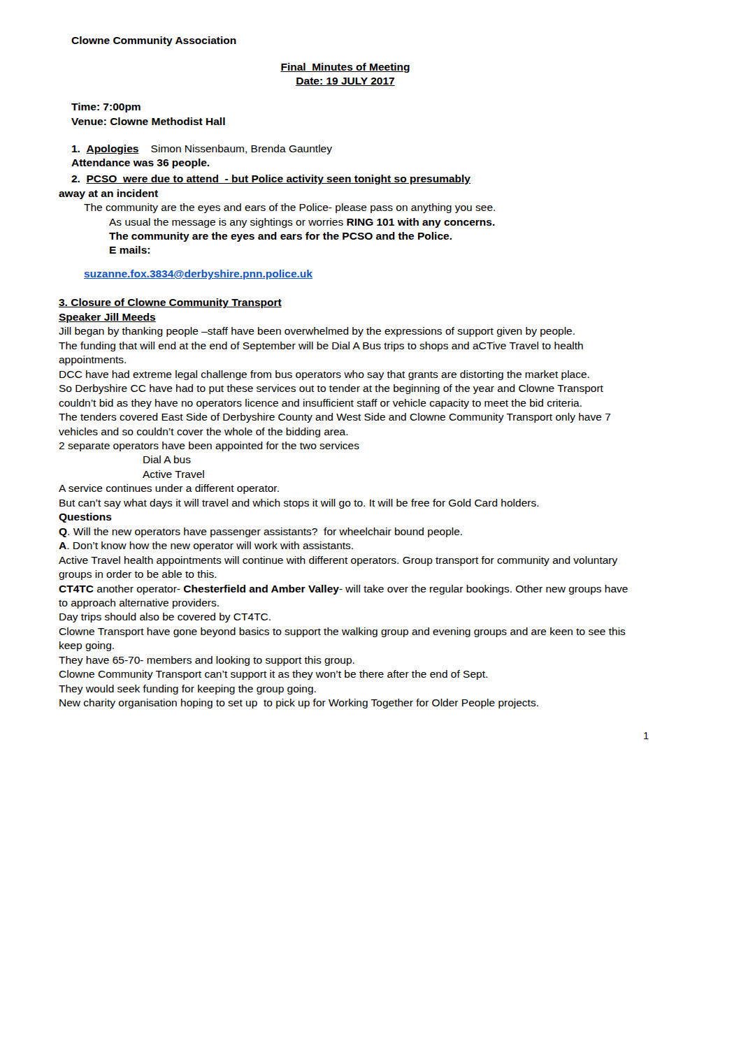Clowne Community Association
Final Minutes of Meeting
Date: 19 JULY 2017
Time: 7:00pm
Venue: Clowne Methodist Hall
1. Apologies Simon Nissenbaum, Brenda Gauntley
Attendance was 36 people.
2. PCSO were due to attend - but Police activity seen tonight so presumably
away at an incident
The community are the eyes and ears of the Police- please pass on anything you see.
As usual the message is any sightings or worries RING 101 with any concerns.
The community are the eyes and ears for the PCSO and the Police.
E mails:
suzanne.fox.3834@derbyshire.pnn.police.uk
3. Closure of Clowne Community Transport
Speaker Jill Meeds
Jill began by thanking people –staff have been overwhelmed by the expressions of support given by people.
The funding that will end at the end of September will be Dial A Bus trips to shops and aCTive Travel to health appointments.
DCC have had extreme legal challenge from bus operators who say that grants are distorting the market place.
So Derbyshire CC have had to put these services out to tender at the beginning of the year and Clowne Transport couldn’t bid as they have no operators licence and insufficient staff or vehicle capacity to meet the bid criteria.
The tenders covered East Side of Derbyshire County and West Side and Clowne Community Transport only have 7 vehicles and so couldn’t cover the whole of the bidding area.
2 separate operators have been appointed for the two services
Dial A bus
Active Travel
A service continues under a different operator.
But can’t say what days it will travel and which stops it will go to. It will be free for Gold Card holders.
Questions
Q. Will the new operators have passenger assistants? for wheelchair bound people.
A. Don’t know how the new operator will work with assistants.
Active Travel health appointments will continue with different operators. Group transport for community and voluntary groups in order to be able to this.
CT4TC another operator- Chesterfield and Amber Valley- will take over the regular bookings. Other new groups have to approach alternative providers.
Day trips should also be covered by CT4TC.
Clowne Transport have gone beyond basics to support the walking group and evening groups and are keen to see this keep going.
They have 65-70- members and looking to support this group.
Clowne Community Transport can’t support it as they won’t be there after the end of Sept.
They would seek funding for keeping the group going.
New charity organisation hoping to set up to pick up for Working Together for Older People projects.
1